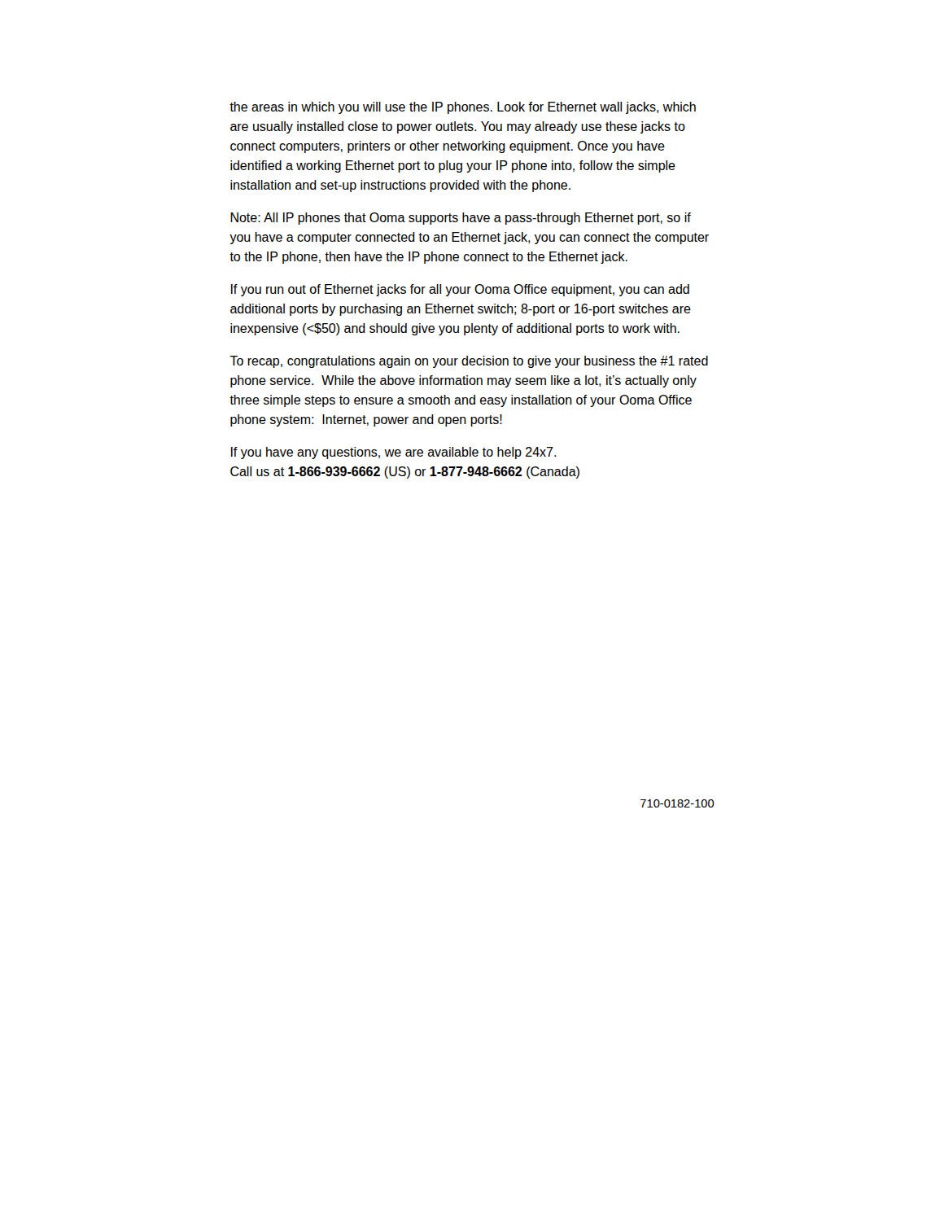the areas in which you will use the IP phones. Look for Ethernet wall jacks, which are usually installed close to power outlets. You may already use these jacks to connect computers, printers or other networking equipment. Once you have identified a working Ethernet port to plug your IP phone into, follow the simple installation and set-up instructions provided with the phone.
Note: All IP phones that Ooma supports have a pass-through Ethernet port, so if you have a computer connected to an Ethernet jack, you can connect the computer to the IP phone, then have the IP phone connect to the Ethernet jack.
If you run out of Ethernet jacks for all your Ooma Office equipment, you can add additional ports by purchasing an Ethernet switch; 8-port or 16-port switches are inexpensive (<$50) and should give you plenty of additional ports to work with.
To recap, congratulations again on your decision to give your business the #1 rated phone service. While the above information may seem like a lot, it’s actually only three simple steps to ensure a smooth and easy installation of your Ooma Office phone system: Internet, power and open ports!
If you have any questions, we are available to help 24x7.
Call us at 1-866-939-6662 (US) or 1-877-948-6662 (Canada)
710-0182-100